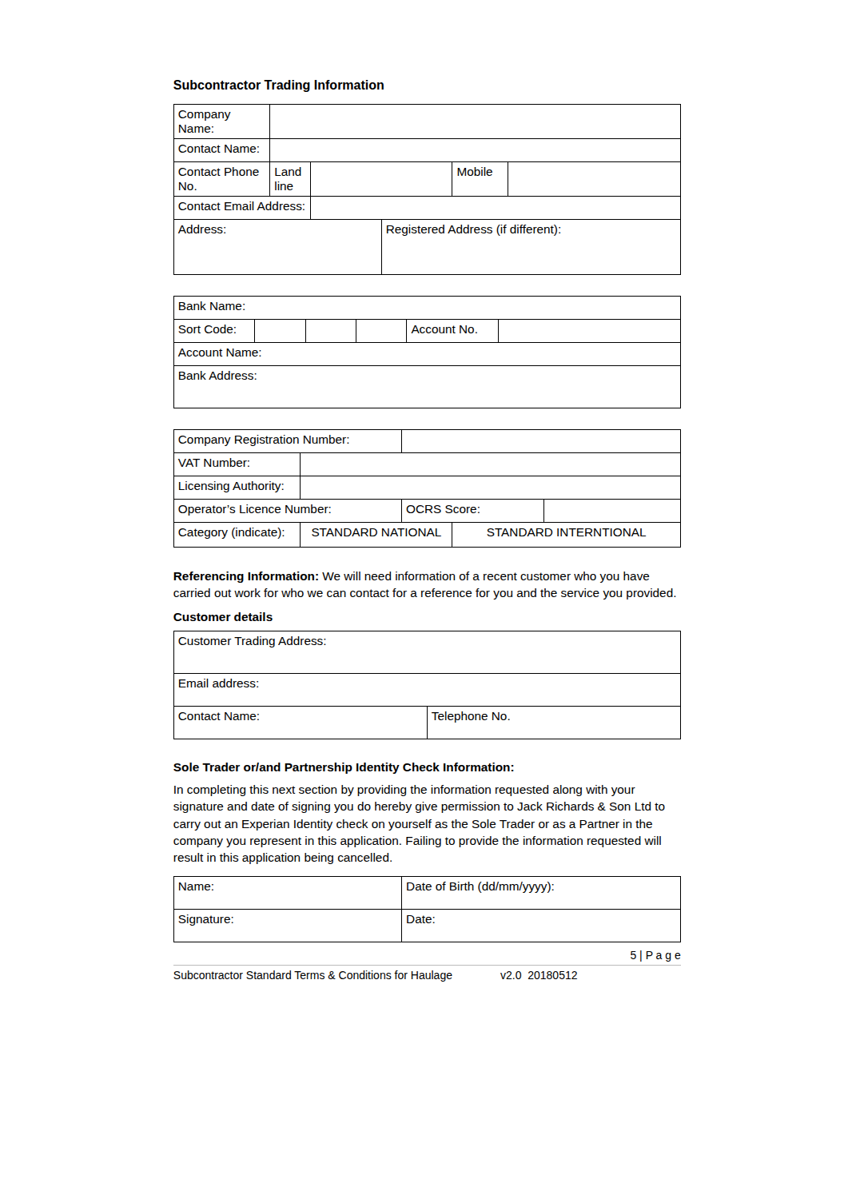Subcontractor Trading Information
| Company Name: | |
| Contact Name: | |
| Contact Phone No. | Land line | | Mobile | |
| Contact Email Address: | |
| Address: | Registered Address (if different): |
| Bank Name: |
| Sort Code: | | | | Account No. | |
| Account Name: |
| Bank Address: |
| Company Registration Number: | |
| VAT Number: | |
| Licensing Authority: | |
| Operator’s Licence Number: | OCRS Score: | |
| Category (indicate): | STANDARD NATIONAL | STANDARD INTERNTIONAL |
Referencing Information: We will need information of a recent customer who you have carried out work for who we can contact for a reference for you and the service you provided.
Customer details
| Customer Trading Address: |
| Email address: |
| Contact Name: | Telephone No. |
Sole Trader or/and Partnership Identity Check Information:
In completing this next section by providing the information requested along with your signature and date of signing you do hereby give permission to Jack Richards & Son Ltd to carry out an Experian Identity check on yourself as the Sole Trader or as a Partner in the company you represent in this application. Failing to provide the information requested will result in this application being cancelled.
| Name: | Date of Birth (dd/mm/yyyy): |
| Signature: | Date: |
5 | P a g e
Subcontractor Standard Terms & Conditions for Haulage v2.0 20180512